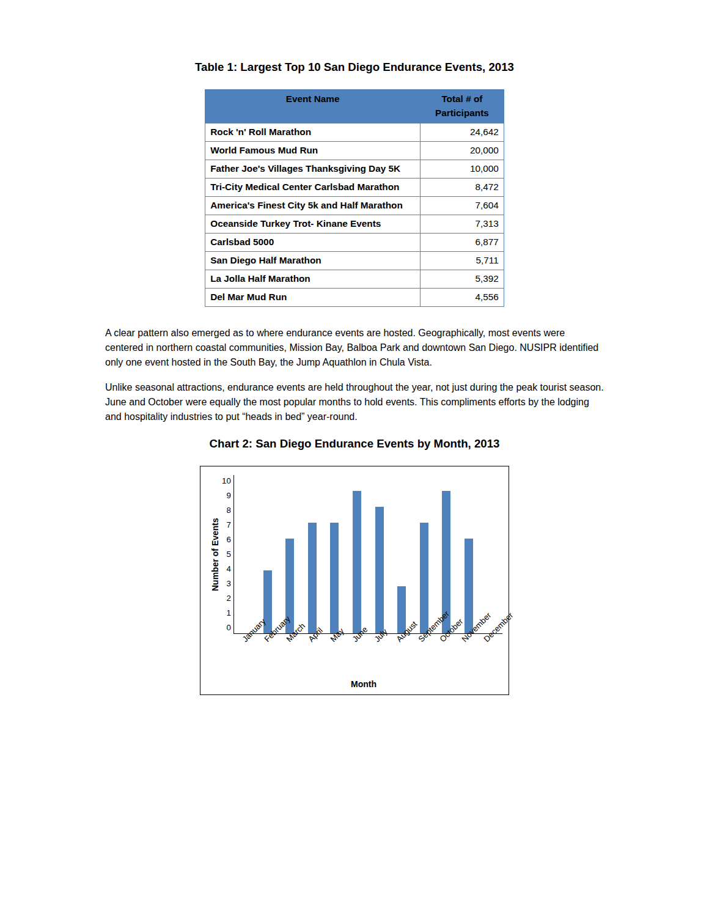Table 1: Largest Top 10 San Diego Endurance Events, 2013
| Event Name | Total # of Participants |
| --- | --- |
| Rock 'n' Roll Marathon | 24,642 |
| World Famous Mud Run | 20,000 |
| Father Joe's Villages Thanksgiving Day 5K | 10,000 |
| Tri-City Medical Center Carlsbad Marathon | 8,472 |
| America's Finest City 5k and Half Marathon | 7,604 |
| Oceanside Turkey Trot- Kinane Events | 7,313 |
| Carlsbad 5000 | 6,877 |
| San Diego Half Marathon | 5,711 |
| La Jolla Half Marathon | 5,392 |
| Del Mar Mud Run | 4,556 |
A clear pattern also emerged as to where endurance events are hosted. Geographically, most events were centered in northern coastal communities, Mission Bay, Balboa Park and downtown San Diego. NUSIPR identified only one event hosted in the South Bay, the Jump Aquathlon in Chula Vista.
Unlike seasonal attractions, endurance events are held throughout the year, not just during the peak tourist season. June and October were equally the most popular months to hold events. This compliments efforts by the lodging and hospitality industries to put “heads in bed” year-round.
Chart 2: San Diego Endurance Events by Month, 2013
Number of Events
10 9 8 7 6 5 4 3 2 1 0
January February March April May June July August September October November December
Month